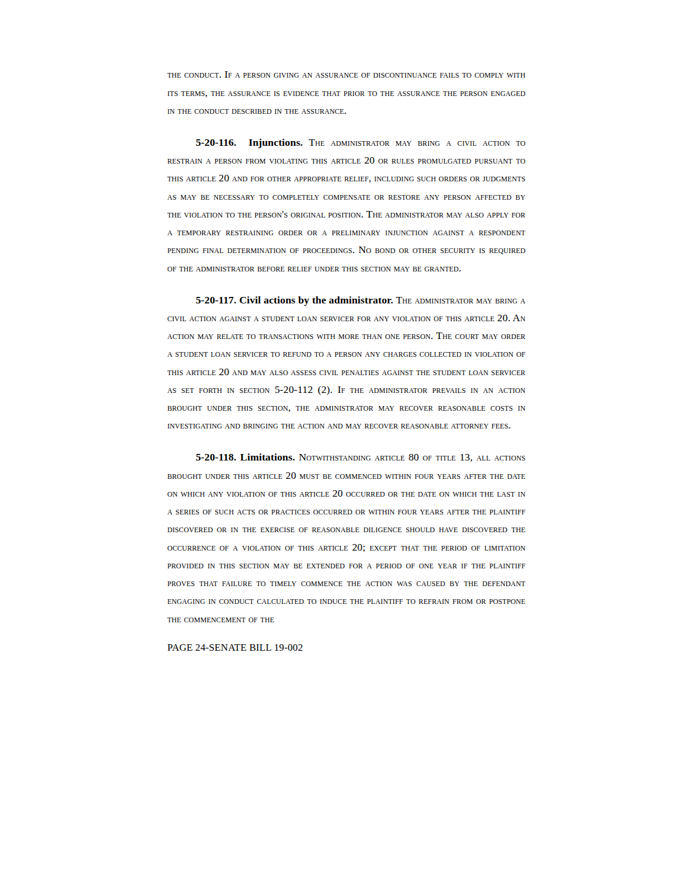the conduct. If a person giving an assurance of discontinuance fails to comply with its terms, the assurance is evidence that prior to the assurance the person engaged in the conduct described in the assurance.
5-20-116. Injunctions. The administrator may bring a civil action to restrain a person from violating this article 20 or rules promulgated pursuant to this article 20 and for other appropriate relief, including such orders or judgments as may be necessary to completely compensate or restore any person affected by the violation to the person's original position. The administrator may also apply for a temporary restraining order or a preliminary injunction against a respondent pending final determination of proceedings. No bond or other security is required of the administrator before relief under this section may be granted.
5-20-117. Civil actions by the administrator. The administrator may bring a civil action against a student loan servicer for any violation of this article 20. An action may relate to transactions with more than one person. The court may order a student loan servicer to refund to a person any charges collected in violation of this article 20 and may also assess civil penalties against the student loan servicer as set forth in section 5-20-112 (2). If the administrator prevails in an action brought under this section, the administrator may recover reasonable costs in investigating and bringing the action and may recover reasonable attorney fees.
5-20-118. Limitations. Notwithstanding article 80 of title 13, all actions brought under this article 20 must be commenced within four years after the date on which any violation of this article 20 occurred or the date on which the last in a series of such acts or practices occurred or within four years after the plaintiff discovered or in the exercise of reasonable diligence should have discovered the occurrence of a violation of this article 20; except that the period of limitation provided in this section may be extended for a period of one year if the plaintiff proves that failure to timely commence the action was caused by the defendant engaging in conduct calculated to induce the plaintiff to refrain from or postpone the commencement of the
PAGE 24-SENATE BILL 19-002